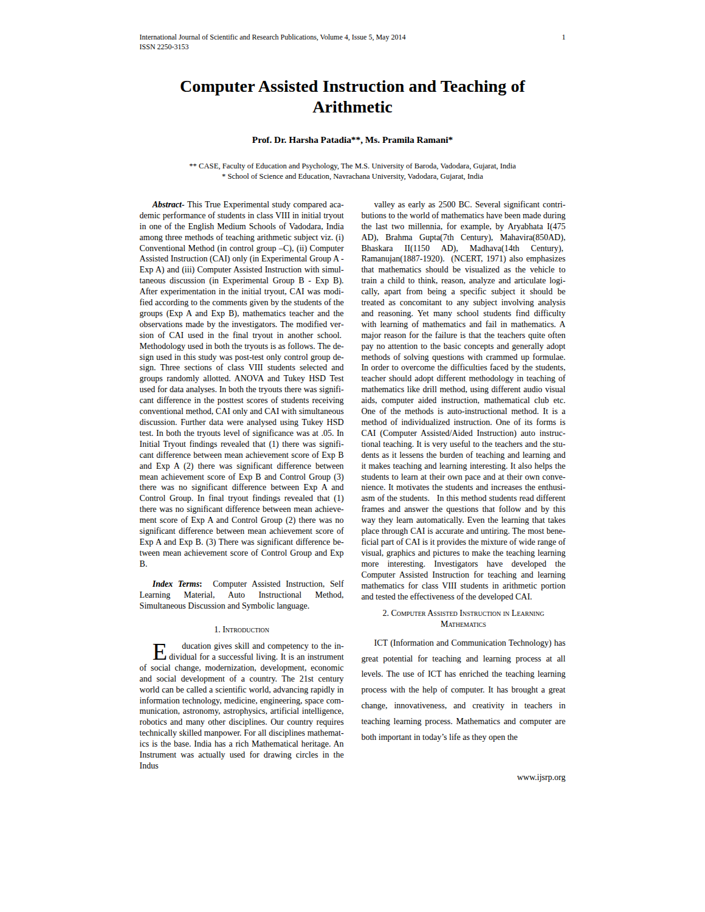1 International Journal of Scientific and Research Publications, Volume 4, Issue 5, May 2014
ISSN 2250-3153
Computer Assisted Instruction and Teaching of
Arithmetic
Prof. Dr. Harsha Patadia**, Ms. Pramila Ramani*
** CASE, Faculty of Education and Psychology, The M.S. University of Baroda, Vadodara, Gujarat, India
* School of Science and Education, Navrachana University, Vadodara, Gujarat, India
Abstract- This True Experimental study compared academic performance of students in class VIII in initial tryout in one of the English Medium Schools of Vadodara, India among three methods of teaching arithmetic subject viz. (i) Conventional Method (in control group –C), (ii) Computer Assisted Instruction (CAI) only (in Experimental Group A - Exp A) and (iii) Computer Assisted Instruction with simultaneous discussion (in Experimental Group B - Exp B). After experimentation in the initial tryout, CAI was modified according to the comments given by the students of the groups (Exp A and Exp B), mathematics teacher and the observations made by the investigators. The modified version of CAI used in the final tryout in another school. Methodology used in both the tryouts is as follows. The design used in this study was post-test only control group design. Three sections of class VIII students selected and groups randomly allotted. ANOVA and Tukey HSD Test used for data analyses. In both the tryouts there was significant difference in the posttest scores of students receiving conventional method, CAI only and CAI with simultaneous discussion. Further data were analysed using Tukey HSD test. In both the tryouts level of significance was at .05. In Initial Tryout findings revealed that (1) there was significant difference between mean achievement score of Exp B and Exp A (2) there was significant difference between mean achievement score of Exp B and Control Group (3) there was no significant difference between Exp A and Control Group. In final tryout findings revealed that (1) there was no significant difference between mean achievement score of Exp A and Control Group (2) there was no significant difference between mean achievement score of Exp A and Exp B. (3) There was significant difference between mean achievement score of Control Group and Exp B.
Index Terms: Computer Assisted Instruction, Self Learning Material, Auto Instructional Method, Simultaneous Discussion and Symbolic language.
1. Introduction
Education gives skill and competency to the individual for a successful living. It is an instrument of social change, modernization, development, economic and social development of a country. The 21st century world can be called a scientific world, advancing rapidly in information technology, medicine, engineering, space communication, astronomy, astrophysics, artificial intelligence, robotics and many other disciplines. Our country requires technically skilled manpower. For all disciplines mathematics is the base. India has a rich Mathematical heritage. An Instrument was actually used for drawing circles in the Indus
valley as early as 2500 BC. Several significant contributions to the world of mathematics have been made during the last two millennia, for example, by Aryabhata I(475 AD), Brahma Gupta(7th Century), Mahavira(850AD), Bhaskara II(1150 AD), Madhava(14th Century), Ramanujan(1887-1920). (NCERT, 1971) also emphasizes that mathematics should be visualized as the vehicle to train a child to think, reason, analyze and articulate logically, apart from being a specific subject it should be treated as concomitant to any subject involving analysis and reasoning. Yet many school students find difficulty with learning of mathematics and fail in mathematics. A major reason for the failure is that the teachers quite often pay no attention to the basic concepts and generally adopt methods of solving questions with crammed up formulae. In order to overcome the difficulties faced by the students, teacher should adopt different methodology in teaching of mathematics like drill method, using different audio visual aids, computer aided instruction, mathematical club etc. One of the methods is auto-instructional method. It is a method of individualized instruction. One of its forms is CAI (Computer Assisted/Aided Instruction) auto instructional teaching. It is very useful to the teachers and the students as it lessens the burden of teaching and learning and it makes teaching and learning interesting. It also helps the students to learn at their own pace and at their own convenience. It motivates the students and increases the enthusiasm of the students. In this method students read different frames and answer the questions that follow and by this way they learn automatically. Even the learning that takes place through CAI is accurate and untiring. The most beneficial part of CAI is it provides the mixture of wide range of visual, graphics and pictures to make the teaching learning more interesting. Investigators have developed the Computer Assisted Instruction for teaching and learning mathematics for class VIII students in arithmetic portion and tested the effectiveness of the developed CAI.
2. Computer Assisted Instruction in Learning
Mathematics
ICT (Information and Communication Technology) has great potential for teaching and learning process at all levels. The use of ICT has enriched the teaching learning process with the help of computer. It has brought a great change, innovativeness, and creativity in teachers in teaching learning process. Mathematics and computer are both important in today’s life as they open the
www.ijsrp.org